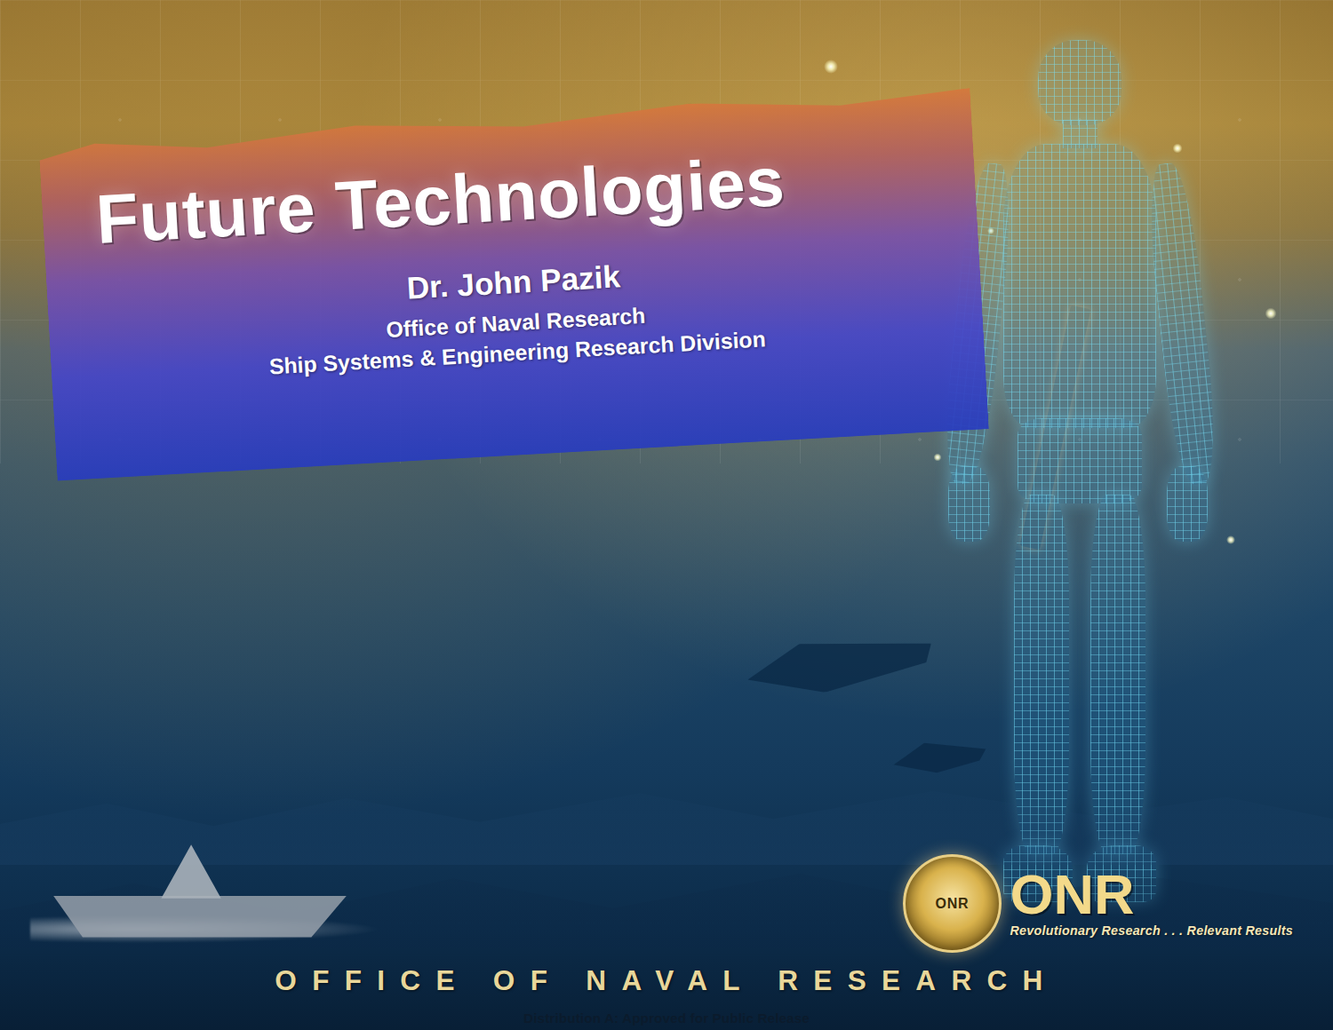Future Technologies
Dr. John Pazik Office of Naval Research Ship Systems & Engineering Research Division
ONR
ONR
Revolutionary Research . . . Relevant Results
OFFICE OF NAVAL RESEARCH
Distribution A: Approved for Public Release